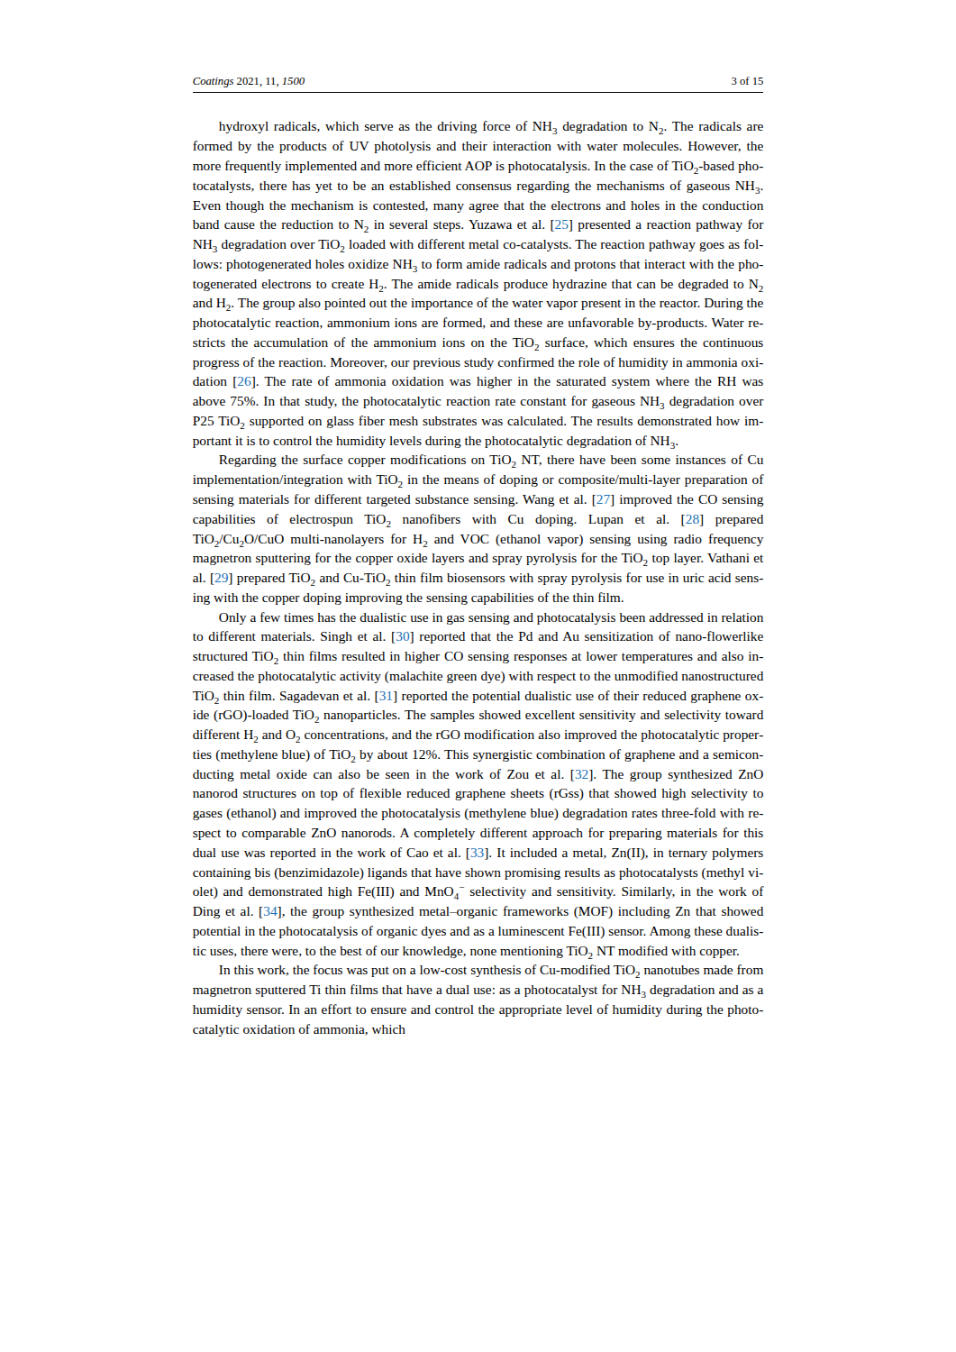Coatings 2021, 11, 1500 3 of 15
hydroxyl radicals, which serve as the driving force of NH3 degradation to N2. The radicals are formed by the products of UV photolysis and their interaction with water molecules. However, the more frequently implemented and more efficient AOP is photocatalysis. In the case of TiO2-based photocatalysts, there has yet to be an established consensus regarding the mechanisms of gaseous NH3. Even though the mechanism is contested, many agree that the electrons and holes in the conduction band cause the reduction to N2 in several steps. Yuzawa et al. [25] presented a reaction pathway for NH3 degradation over TiO2 loaded with different metal co-catalysts. The reaction pathway goes as follows: photogenerated holes oxidize NH3 to form amide radicals and protons that interact with the photogenerated electrons to create H2. The amide radicals produce hydrazine that can be degraded to N2 and H2. The group also pointed out the importance of the water vapor present in the reactor. During the photocatalytic reaction, ammonium ions are formed, and these are unfavorable by-products. Water restricts the accumulation of the ammonium ions on the TiO2 surface, which ensures the continuous progress of the reaction. Moreover, our previous study confirmed the role of humidity in ammonia oxidation [26]. The rate of ammonia oxidation was higher in the saturated system where the RH was above 75%. In that study, the photocatalytic reaction rate constant for gaseous NH3 degradation over P25 TiO2 supported on glass fiber mesh substrates was calculated. The results demonstrated how important it is to control the humidity levels during the photocatalytic degradation of NH3.
Regarding the surface copper modifications on TiO2 NT, there have been some instances of Cu implementation/integration with TiO2 in the means of doping or composite/multi-layer preparation of sensing materials for different targeted substance sensing. Wang et al. [27] improved the CO sensing capabilities of electrospun TiO2 nanofibers with Cu doping. Lupan et al. [28] prepared TiO2/Cu2O/CuO multi-nanolayers for H2 and VOC (ethanol vapor) sensing using radio frequency magnetron sputtering for the copper oxide layers and spray pyrolysis for the TiO2 top layer. Vathani et al. [29] prepared TiO2 and Cu-TiO2 thin film biosensors with spray pyrolysis for use in uric acid sensing with the copper doping improving the sensing capabilities of the thin film.
Only a few times has the dualistic use in gas sensing and photocatalysis been addressed in relation to different materials. Singh et al. [30] reported that the Pd and Au sensitization of nano-flowerlike structured TiO2 thin films resulted in higher CO sensing responses at lower temperatures and also increased the photocatalytic activity (malachite green dye) with respect to the unmodified nanostructured TiO2 thin film. Sagadevan et al. [31] reported the potential dualistic use of their reduced graphene oxide (rGO)-loaded TiO2 nanoparticles. The samples showed excellent sensitivity and selectivity toward different H2 and O2 concentrations, and the rGO modification also improved the photocatalytic properties (methylene blue) of TiO2 by about 12%. This synergistic combination of graphene and a semiconducting metal oxide can also be seen in the work of Zou et al. [32]. The group synthesized ZnO nanorod structures on top of flexible reduced graphene sheets (rGss) that showed high selectivity to gases (ethanol) and improved the photocatalysis (methylene blue) degradation rates three-fold with respect to comparable ZnO nanorods. A completely different approach for preparing materials for this dual use was reported in the work of Cao et al. [33]. It included a metal, Zn(II), in ternary polymers containing bis (benzimidazole) ligands that have shown promising results as photocatalysts (methyl violet) and demonstrated high Fe(III) and MnO4− selectivity and sensitivity. Similarly, in the work of Ding et al. [34], the group synthesized metal–organic frameworks (MOF) including Zn that showed potential in the photocatalysis of organic dyes and as a luminescent Fe(III) sensor. Among these dualistic uses, there were, to the best of our knowledge, none mentioning TiO2 NT modified with copper.
In this work, the focus was put on a low-cost synthesis of Cu-modified TiO2 nanotubes made from magnetron sputtered Ti thin films that have a dual use: as a photocatalyst for NH3 degradation and as a humidity sensor. In an effort to ensure and control the appropriate level of humidity during the photocatalytic oxidation of ammonia, which